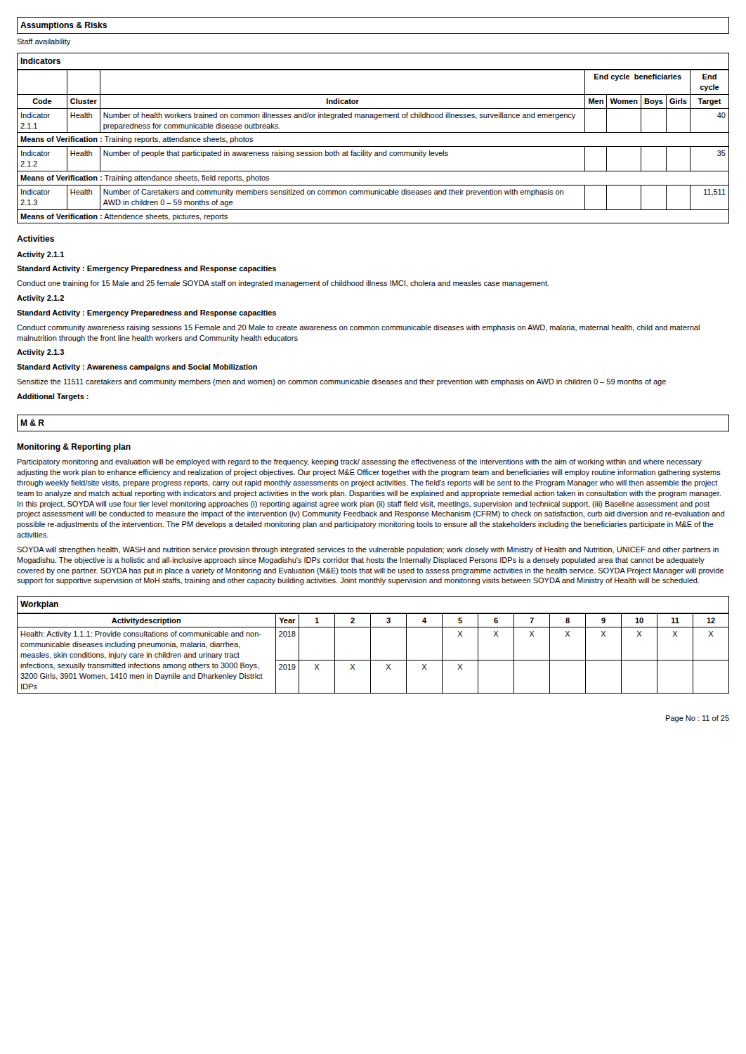| Assumptions & Risks |
Staff availability
| Indicators |
| | | | End cycle beneficiaries | End cycle |
| Code | Cluster | Indicator | Men | Women | Boys | Girls | Target |
| Indicator 2.1.1 | Health | Number of health workers trained on common illnesses and/or integrated management of childhood illnesses, surveillance and emergency preparedness for communicable disease outbreaks. | | | | | 40 |
| Means of Verification : Training reports, attendance sheets, photos |
| Indicator 2.1.2 | Health | Number of people that participated in awareness raising session both at facility and community levels | | | | | 35 |
| Means of Verification : Training attendance sheets, field reports, photos |
| Indicator 2.1.3 | Health | Number of Caretakers and community members sensitized on common communicable diseases and their prevention with emphasis on AWD in children 0 – 59 months of age | | | | | 11,511 |
| Means of Verification : Attendence sheets, pictures, reports |
Activities
Activity 2.1.1
Standard Activity : Emergency Preparedness and Response capacities
Conduct one training for 15 Male and 25 female SOYDA staff on integrated management of childhood illness IMCI, cholera and measles case management.
Activity 2.1.2
Standard Activity : Emergency Preparedness and Response capacities
Conduct community awareness raising sessions 15 Female and 20 Male to create awareness on common communicable diseases with emphasis on AWD, malaria, maternal health, child and maternal malnutrition through the front line health workers and Community health educators
Activity 2.1.3
Standard Activity : Awareness campaigns and Social Mobilization
Sensitize the 11511 caretakers and community members (men and women) on common communicable diseases and their prevention with emphasis on AWD in children 0 – 59 months of age
Additional Targets :
| M & R |
Monitoring & Reporting plan
Participatory monitoring and evaluation will be employed with regard to the frequency, keeping track/ assessing the effectiveness of the interventions with the aim of working within and where necessary adjusting the work plan to enhance efficiency and realization of project objectives. Our project M&E Officer together with the program team and beneficiaries will employ routine information gathering systems through weekly field/site visits, prepare progress reports, carry out rapid monthly assessments on project activities. The field's reports will be sent to the Program Manager who will then assemble the project team to analyze and match actual reporting with indicators and project activities in the work plan. Disparities will be explained and appropriate remedial action taken in consultation with the program manager. In this project, SOYDA will use four tier level monitoring approaches (i) reporting against agree work plan (ii) staff field visit, meetings, supervision and technical support, (iii) Baseline assessment and post project assessment will be conducted to measure the impact of the intervention (iv) Community Feedback and Response Mechanism (CFRM) to check on satisfaction, curb aid diversion and re-evaluation and possible re-adjustments of the intervention. The PM develops a detailed monitoring plan and participatory monitoring tools to ensure all the stakeholders including the beneficiaries participate in M&E of the activities.
SOYDA will strengthen health, WASH and nutrition service provision through integrated services to the vulnerable population; work closely with Ministry of Health and Nutrition, UNICEF and other partners in Mogadishu. The objective is a holistic and all-inclusive approach since Mogadishu's IDPs corridor that hosts the Internally Displaced Persons IDPs is a densely populated area that cannot be adequately covered by one partner. SOYDA has put in place a variety of Monitoring and Evaluation (M&E) tools that will be used to assess programme activities in the health service. SOYDA Project Manager will provide support for supportive supervision of MoH staffs, training and other capacity building activities. Joint monthly supervision and monitoring visits between SOYDA and Ministry of Health will be scheduled.
| Workplan |
| Activitydescription | Year | 1 | 2 | 3 | 4 | 5 | 6 | 7 | 8 | 9 | 10 | 11 | 12 |
| Health: Activity 1.1.1: Provide consultations of communicable and non-communicable diseases including pneumonia, malaria, diarrhea, measles, skin conditions, injury care in children and urinary tract infections, sexually transmitted infections among others to 3000 Boys, 3200 Girls, 3901 Women, 1410 men in Daynile and Dharkenley District IDPs | 2018 | | | | | X | X | X | X | X | X | X | X |
| 2019 | X | X | X | X | X | | | | | | | |
Page No : 11 of 25